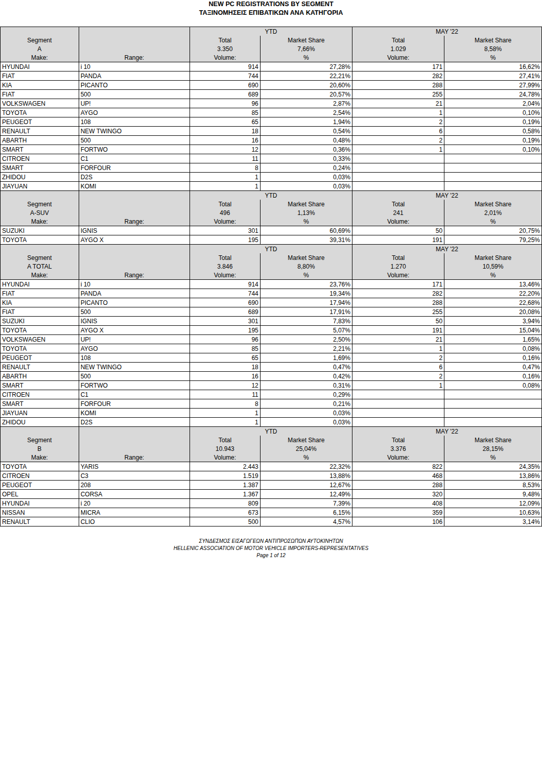NEW PC REGISTRATIONS BY SEGMENT
ΤΑΞΙΝΟΜΗΣΕΙΣ ΕΠΙΒΑΤΙΚΩΝ ΑΝΑ ΚΑΤΗΓΟΡΙΑ
| | | YTD | MAY '22 |
| Segment | | Total | Market Share | Total | Market Share |
| A | | 3.350 | 7,66% | 1.029 | 8,58% |
| Make: | Range: | Volume: | % | Volume: | % |
| HYUNDAI | i 10 | 914 | 27,28% | 171 | 16,62% |
| FIAT | PANDA | 744 | 22,21% | 282 | 27,41% |
| KIA | PICANTO | 690 | 20,60% | 288 | 27,99% |
| FIAT | 500 | 689 | 20,57% | 255 | 24,78% |
| VOLKSWAGEN | UP! | 96 | 2,87% | 21 | 2,04% |
| TOYOTA | AYGO | 85 | 2,54% | 1 | 0,10% |
| PEUGEOT | 108 | 65 | 1,94% | 2 | 0,19% |
| RENAULT | NEW TWINGO | 18 | 0,54% | 6 | 0,58% |
| ABARTH | 500 | 16 | 0,48% | 2 | 0,19% |
| SMART | FORTWO | 12 | 0,36% | 1 | 0,10% |
| CITROEN | C1 | 11 | 0,33% | | |
| SMART | FORFOUR | 8 | 0,24% | | |
| ZHIDOU | D2S | 1 | 0,03% | | |
| JIAYUAN | KOMI | 1 | 0,03% | | |
| | | YTD | MAY '22 |
| Segment | | Total | Market Share | Total | Market Share |
| A-SUV | | 496 | 1,13% | 241 | 2,01% |
| Make: | Range: | Volume: | % | Volume: | % |
| SUZUKI | IGNIS | 301 | 60,69% | 50 | 20,75% |
| TOYOTA | AYGO X | 195 | 39,31% | 191 | 79,25% |
| | | YTD | MAY '22 |
| Segment | | Total | Market Share | Total | Market Share |
| A TOTAL | | 3.846 | 8,80% | 1.270 | 10,59% |
| Make: | Range: | Volume: | % | Volume: | % |
| HYUNDAI | i 10 | 914 | 23,76% | 171 | 13,46% |
| FIAT | PANDA | 744 | 19,34% | 282 | 22,20% |
| KIA | PICANTO | 690 | 17,94% | 288 | 22,68% |
| FIAT | 500 | 689 | 17,91% | 255 | 20,08% |
| SUZUKI | IGNIS | 301 | 7,83% | 50 | 3,94% |
| TOYOTA | AYGO X | 195 | 5,07% | 191 | 15,04% |
| VOLKSWAGEN | UP! | 96 | 2,50% | 21 | 1,65% |
| TOYOTA | AYGO | 85 | 2,21% | 1 | 0,08% |
| PEUGEOT | 108 | 65 | 1,69% | 2 | 0,16% |
| RENAULT | NEW TWINGO | 18 | 0,47% | 6 | 0,47% |
| ABARTH | 500 | 16 | 0,42% | 2 | 0,16% |
| SMART | FORTWO | 12 | 0,31% | 1 | 0,08% |
| CITROEN | C1 | 11 | 0,29% | | |
| SMART | FORFOUR | 8 | 0,21% | | |
| JIAYUAN | KOMI | 1 | 0,03% | | |
| ZHIDOU | D2S | 1 | 0,03% | | |
| | | YTD | MAY '22 |
| Segment | | Total | Market Share | Total | Market Share |
| B | | 10.943 | 25,04% | 3.376 | 28,15% |
| Make: | Range: | Volume: | % | Volume: | % |
| TOYOTA | YARIS | 2.443 | 22,32% | 822 | 24,35% |
| CITROEN | C3 | 1.519 | 13,88% | 468 | 13,86% |
| PEUGEOT | 208 | 1.387 | 12,67% | 288 | 8,53% |
| OPEL | CORSA | 1.367 | 12,49% | 320 | 9,48% |
| HYUNDAI | i 20 | 809 | 7,39% | 408 | 12,09% |
| NISSAN | MICRA | 673 | 6,15% | 359 | 10,63% |
| RENAULT | CLIO | 500 | 4,57% | 106 | 3,14% |
ΣΥΝΔΕΣΜΟΣ ΕΙΣΑΓΩΓΕΩΝ ΑΝΤΙΠΡΟΣΩΠΩΝ ΑΥΤΟΚΙΝΗΤΩΝ
HELLENIC ASSOCIATION OF MOTOR VEHICLE IMPORTERS-REPRESENTATIVES
Page 1 of 12